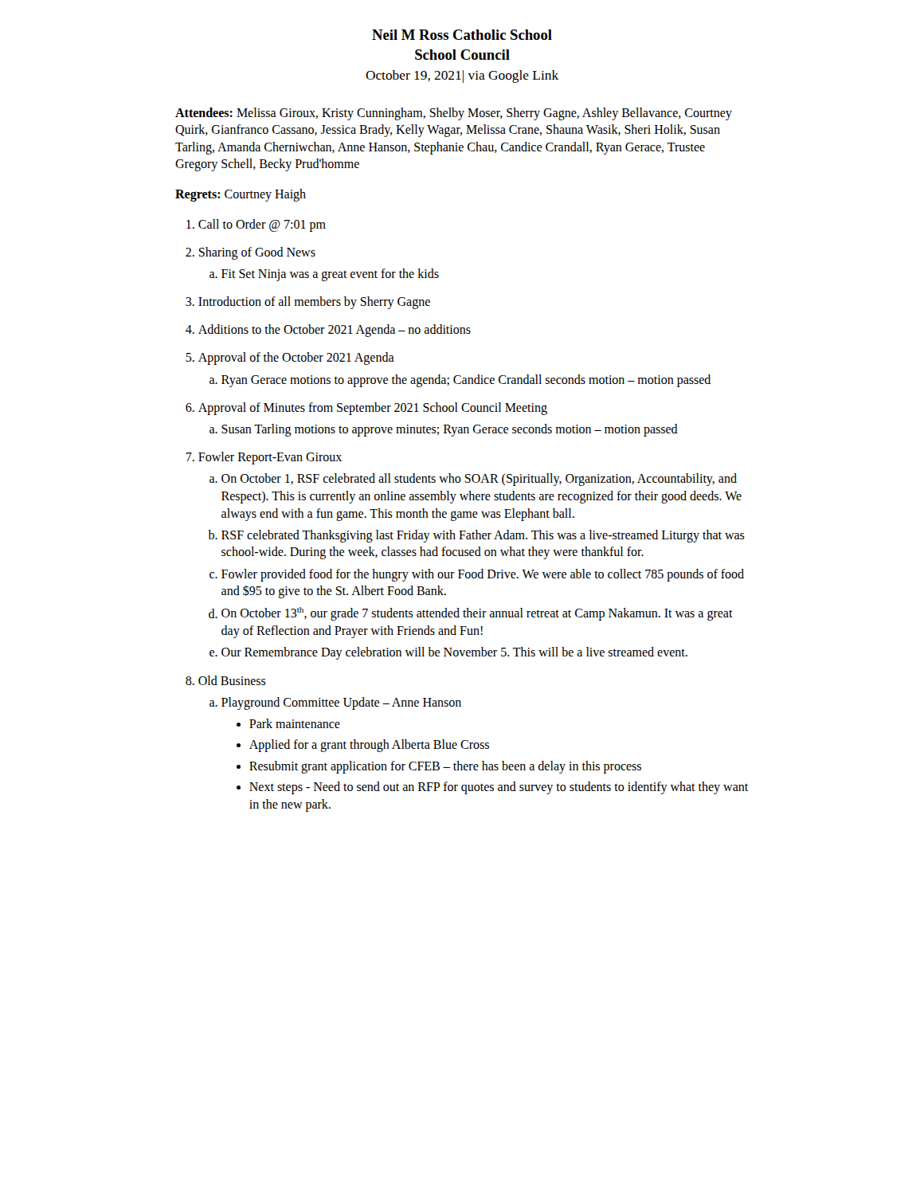Neil M Ross Catholic School
School Council
October 19, 2021| via Google Link
Attendees: Melissa Giroux, Kristy Cunningham, Shelby Moser, Sherry Gagne, Ashley Bellavance, Courtney Quirk, Gianfranco Cassano, Jessica Brady, Kelly Wagar, Melissa Crane, Shauna Wasik, Sheri Holik, Susan Tarling, Amanda Cherniwchan, Anne Hanson, Stephanie Chau, Candice Crandall, Ryan Gerace, Trustee Gregory Schell, Becky Prud'homme
Regrets: Courtney Haigh
Call to Order @ 7:01 pm
Sharing of Good News
Fit Set Ninja was a great event for the kids
Introduction of all members by Sherry Gagne
Additions to the October 2021 Agenda – no additions
Approval of the October 2021 Agenda
Ryan Gerace motions to approve the agenda; Candice Crandall seconds motion – motion passed
Approval of Minutes from September 2021 School Council Meeting
Susan Tarling motions to approve minutes; Ryan Gerace seconds motion – motion passed
Fowler Report-Evan Giroux
On October 1, RSF celebrated all students who SOAR (Spiritually, Organization, Accountability, and Respect). This is currently an online assembly where students are recognized for their good deeds. We always end with a fun game. This month the game was Elephant ball.
RSF celebrated Thanksgiving last Friday with Father Adam. This was a live-streamed Liturgy that was school-wide. During the week, classes had focused on what they were thankful for.
Fowler provided food for the hungry with our Food Drive. We were able to collect 785 pounds of food and $95 to give to the St. Albert Food Bank.
On October 13th, our grade 7 students attended their annual retreat at Camp Nakamun. It was a great day of Reflection and Prayer with Friends and Fun!
Our Remembrance Day celebration will be November 5. This will be a live streamed event.
Old Business
Playground Committee Update – Anne Hanson
Park maintenance
Applied for a grant through Alberta Blue Cross
Resubmit grant application for CFEB – there has been a delay in this process
Next steps - Need to send out an RFP for quotes and survey to students to identify what they want in the new park.